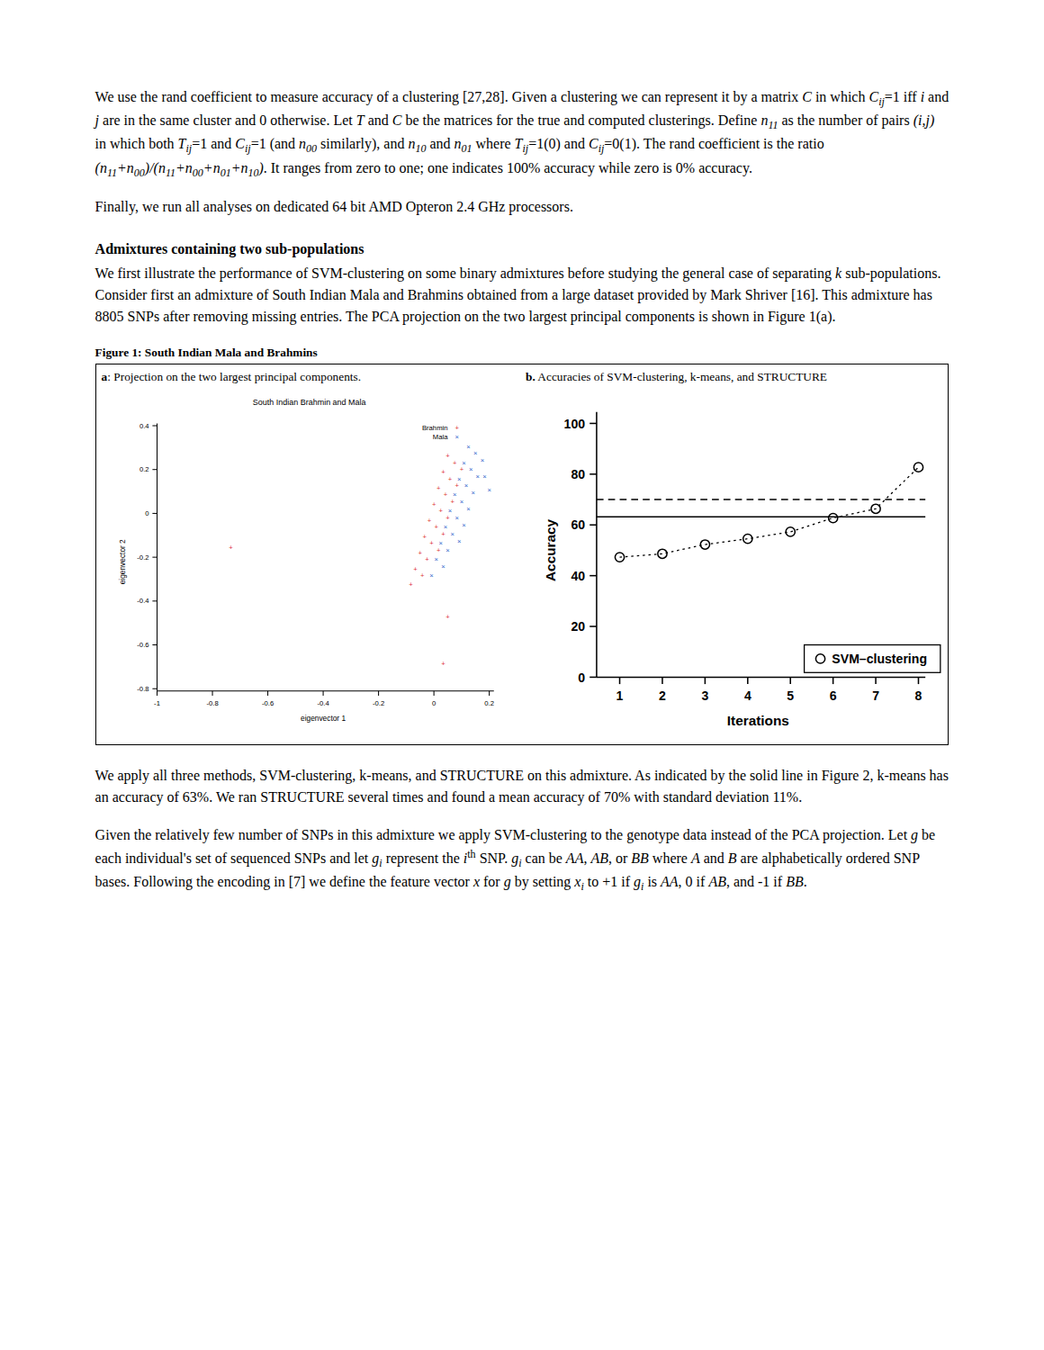We use the rand coefficient to measure accuracy of a clustering [27,28]. Given a clustering we can represent it by a matrix C in which Cij=1 iff i and j are in the same cluster and 0 otherwise. Let T and C be the matrices for the true and computed clusterings. Define n11 as the number of pairs (i,j) in which both Tij=1 and Cij=1 (and n00 similarly), and n10 and n01 where Tij=1(0) and Cij=0(1). The rand coefficient is the ratio (n11+n00)/(n11+n00+n01+n10). It ranges from zero to one; one indicates 100% accuracy while zero is 0% accuracy.
Finally, we run all analyses on dedicated 64 bit AMD Opteron 2.4 GHz processors.
Admixtures containing two sub-populations
We first illustrate the performance of SVM-clustering on some binary admixtures before studying the general case of separating k sub-populations. Consider first an admixture of South Indian Mala and Brahmins obtained from a large dataset provided by Mark Shriver [16]. This admixture has 8805 SNPs after removing missing entries. The PCA projection on the two largest principal components is shown in Figure 1(a).
Figure 1: South Indian Mala and Brahmins
a: Projection on the two largest principal components.
b. Accuracies of SVM-clustering, k-means, and STRUCTURE
South Indian Brahmin and Mala 0.4 0.2 0 -0.2 -0.4 -0.6 -0.8 -1 -0.8 -0.6 -0.4 -0.2 0 0.2 eigenvector 2 eigenvector 1 Brahmin Mala + × +++ +++ +++ +++ +++ +++ ++ ++ + + + + ××× ××× ××× ××× ××× ××× ×× ×× × ××
100 80 60 40 20 0 1 2 3 4 5 6 7 8 Accuracy Iterations SVM–clustering
We apply all three methods, SVM-clustering, k-means, and STRUCTURE on this admixture. As indicated by the solid line in Figure 2, k-means has an accuracy of 63%. We ran STRUCTURE several times and found a mean accuracy of 70% with standard deviation 11%.
Given the relatively few number of SNPs in this admixture we apply SVM-clustering to the genotype data instead of the PCA projection. Let g be each individual's set of sequenced SNPs and let gi represent the ith SNP. gi can be AA, AB, or BB where A and B are alphabetically ordered SNP bases. Following the encoding in [7] we define the feature vector x for g by setting xi to +1 if gi is AA, 0 if AB, and -1 if BB.